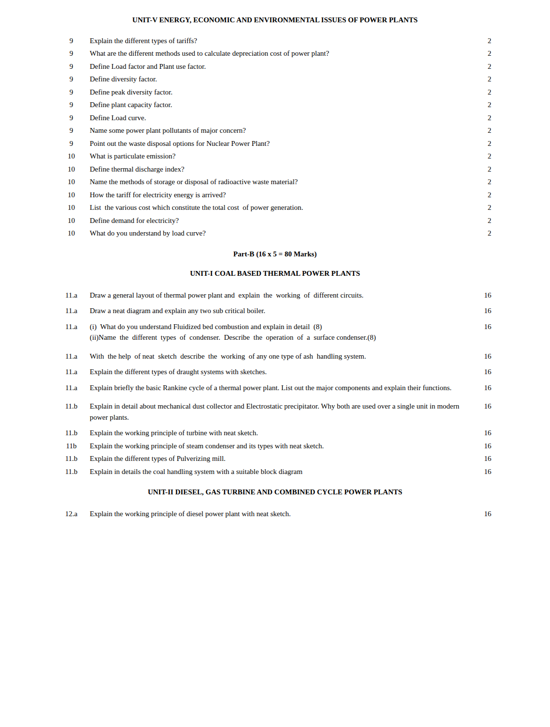UNIT-V ENERGY, ECONOMIC AND ENVIRONMENTAL ISSUES OF POWER PLANTS
| 9 | Explain the different types of tariffs? | 2 |
| 9 | What are the different methods used to calculate depreciation cost of power plant? | 2 |
| 9 | Define Load factor and Plant use factor. | 2 |
| 9 | Define diversity factor. | 2 |
| 9 | Define peak diversity factor. | 2 |
| 9 | Define plant capacity factor. | 2 |
| 9 | Define Load curve. | 2 |
| 9 | Name some power plant pollutants of major concern? | 2 |
| 9 | Point out the waste disposal options for Nuclear Power Plant? | 2 |
| 10 | What is particulate emission? | 2 |
| 10 | Define thermal discharge index? | 2 |
| 10 | Name the methods of storage or disposal of radioactive waste material? | 2 |
| 10 | How the tariff for electricity energy is arrived? | 2 |
| 10 | List the various cost which constitute the total cost of power generation. | 2 |
| 10 | Define demand for electricity? | 2 |
| 10 | What do you understand by load curve? | 2 |
Part-B (16 x 5 = 80 Marks)
UNIT-I COAL BASED THERMAL POWER PLANTS
| 11.a | Draw a general layout of thermal power plant and explain the working of different circuits. | 16 |
| 11.a | Draw a neat diagram and explain any two sub critical boiler. | 16 |
| 11.a | (i) What do you understand Fluidized bed combustion and explain in detail (8) (ii)Name the different types of condenser. Describe the operation of a surface condenser.(8) | 16 |
| 11.a | With the help of neat sketch describe the working of any one type of ash handling system. | 16 |
| 11.a | Explain the different types of draught systems with sketches. | 16 |
| 11.a | Explain briefly the basic Rankine cycle of a thermal power plant. List out the major components and explain their functions. | 16 |
| 11.b | Explain in detail about mechanical dust collector and Electrostatic precipitator. Why both are used over a single unit in modern power plants. | 16 |
| 11.b | Explain the working principle of turbine with neat sketch. | 16 |
| 11b | Explain the working principle of steam condenser and its types with neat sketch. | 16 |
| 11.b | Explain the different types of Pulverizing mill. | 16 |
| 11.b | Explain in details the coal handling system with a suitable block diagram | 16 |
UNIT-II DIESEL, GAS TURBINE AND COMBINED CYCLE POWER PLANTS
| 12.a | Explain the working principle of diesel power plant with neat sketch. | 16 |